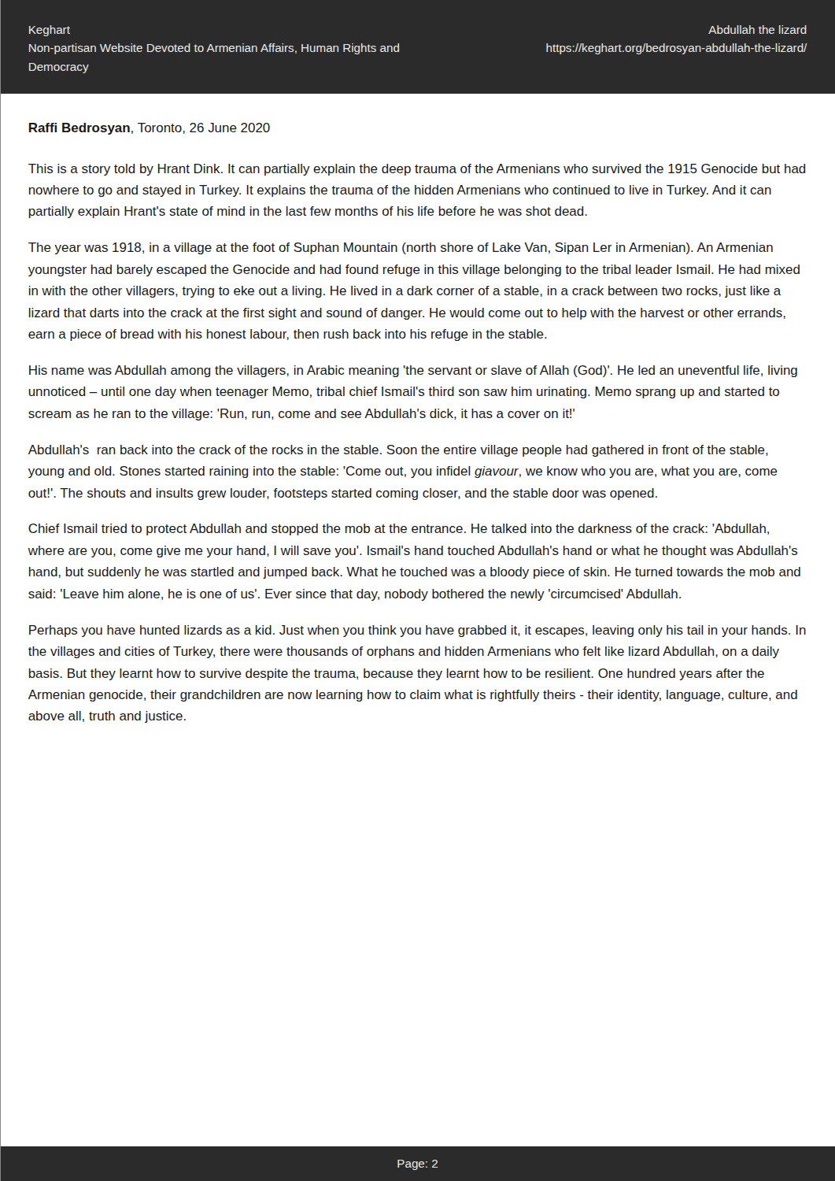Keghart Non-partisan Website Devoted to Armenian Affairs, Human Rights and Democracy
Abdullah the lizard https://keghart.org/bedrosyan-abdullah-the-lizard/
Raffi Bedrosyan, Toronto, 26 June 2020
This is a story told by Hrant Dink. It can partially explain the deep trauma of the Armenians who survived the 1915 Genocide but had nowhere to go and stayed in Turkey. It explains the trauma of the hidden Armenians who continued to live in Turkey. And it can partially explain Hrant's state of mind in the last few months of his life before he was shot dead.
The year was 1918, in a village at the foot of Suphan Mountain (north shore of Lake Van, Sipan Ler in Armenian). An Armenian youngster had barely escaped the Genocide and had found refuge in this village belonging to the tribal leader Ismail. He had mixed in with the other villagers, trying to eke out a living. He lived in a dark corner of a stable, in a crack between two rocks, just like a lizard that darts into the crack at the first sight and sound of danger. He would come out to help with the harvest or other errands, earn a piece of bread with his honest labour, then rush back into his refuge in the stable.
His name was Abdullah among the villagers, in Arabic meaning 'the servant or slave of Allah (God)'. He led an uneventful life, living unnoticed – until one day when teenager Memo, tribal chief Ismail's third son saw him urinating. Memo sprang up and started to scream as he ran to the village: 'Run, run, come and see Abdullah's dick, it has a cover on it!'
Abdullah's ran back into the crack of the rocks in the stable. Soon the entire village people had gathered in front of the stable, young and old. Stones started raining into the stable: 'Come out, you infidel giavour, we know who you are, what you are, come out!'. The shouts and insults grew louder, footsteps started coming closer, and the stable door was opened.
Chief Ismail tried to protect Abdullah and stopped the mob at the entrance. He talked into the darkness of the crack: 'Abdullah, where are you, come give me your hand, I will save you'. Ismail's hand touched Abdullah's hand or what he thought was Abdullah's hand, but suddenly he was startled and jumped back. What he touched was a bloody piece of skin. He turned towards the mob and said: 'Leave him alone, he is one of us'. Ever since that day, nobody bothered the newly 'circumcised' Abdullah.
Perhaps you have hunted lizards as a kid. Just when you think you have grabbed it, it escapes, leaving only his tail in your hands. In the villages and cities of Turkey, there were thousands of orphans and hidden Armenians who felt like lizard Abdullah, on a daily basis. But they learnt how to survive despite the trauma, because they learnt how to be resilient. One hundred years after the Armenian genocide, their grandchildren are now learning how to claim what is rightfully theirs - their identity, language, culture, and above all, truth and justice.
Page: 2